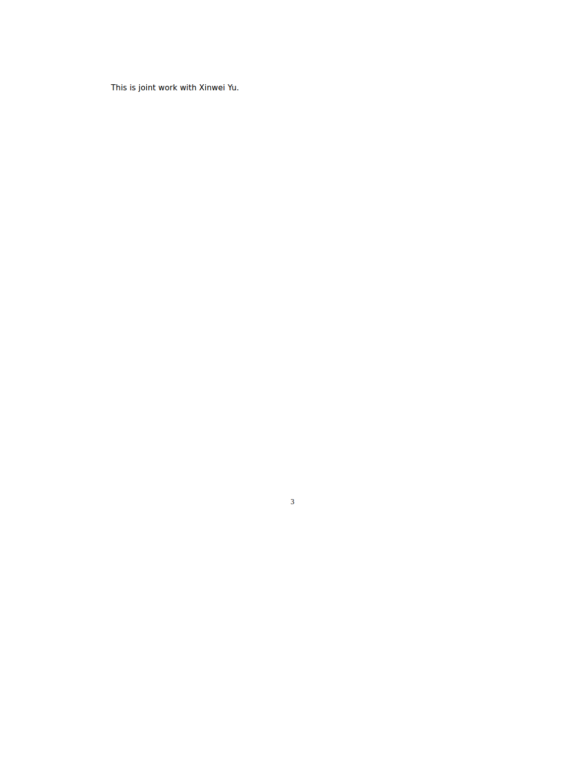This is joint work with Xinwei Yu.
3